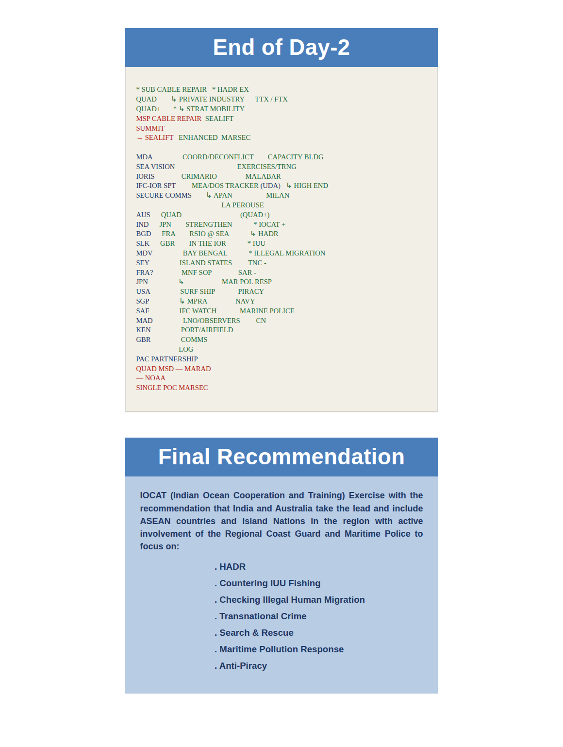End of Day-2
* SUB CABLE REPAIR * HADR EX QUAD ↳ PRIVATE INDUSTRY TTX / FTX QUAD+ * ↳ STRAT MOBILITY MSP CABLE REPAIR SEALIFT SUMMIT → SEALIFT ENHANCED MARSEC MDA COORD/DECONFLICT CAPACITY BLDG SEA VISION EXERCISES/TRNG IORIS CRIMARIO MALABAR IFC-IOR SPT MEA/DOS TRACKER (UDA) ↳ HIGH END SECURE COMMS ↳ APAN MILAN LA PEROUSE AUS QUAD (QUAD+) IND JPN STRENGTHEN * IOCAT + BGD FRA RSIO @ SEA ↳ HADR SLK GBR IN THE IOR * IUU MDV BAY BENGAL * ILLEGAL MIGRATION SEY ISLAND STATES TNC - FRA? MNF SOP SAR - JPN ↳ MAR POL RESP USA SURF SHIP PIRACY SGP ↳ MPRA NAVY SAF IFC WATCH MARINE POLICE MAD LNO/OBSERVERS CN KEN PORT/AIRFIELD GBR COMMS LOG PAC PARTNERSHIP QUAD MSD — MARAD — NOAA SINGLE POC MARSEC
Final Recommendation
IOCAT (Indian Ocean Cooperation and Training) Exercise with the recommendation that India and Australia take the lead and include ASEAN countries and Island Nations in the region with active involvement of the Regional Coast Guard and Maritime Police to focus on:
HADR
Countering IUU Fishing
Checking Illegal Human Migration
Transnational Crime
Search & Rescue
Maritime Pollution Response
Anti-Piracy